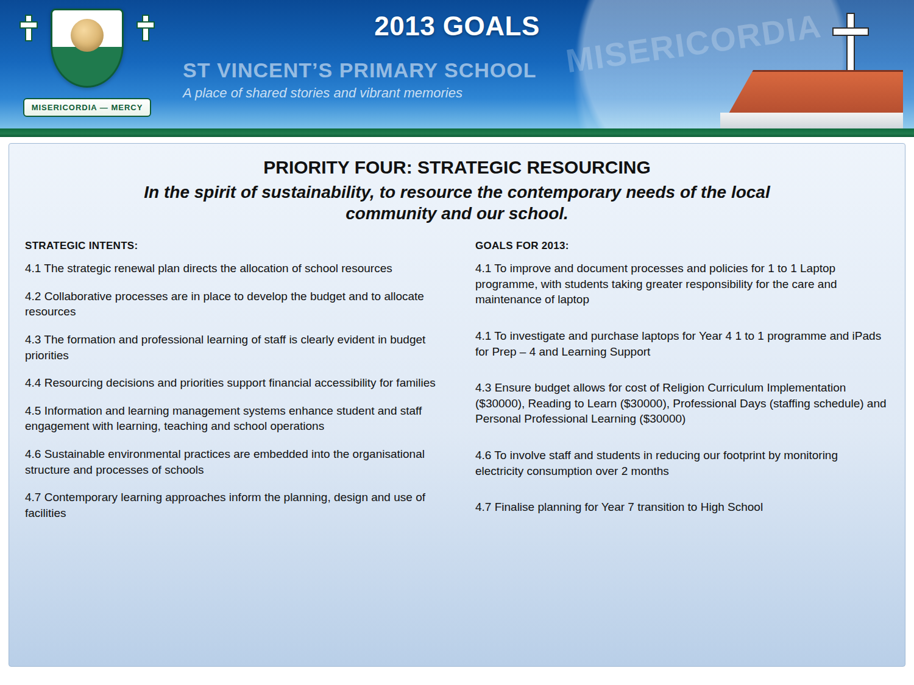MISERICORDIA
Misericordia — Mercy
2013 GOALS
ST VINCENT’S PRIMARY SCHOOL
A place of shared stories and vibrant memories
PRIORITY FOUR: STRATEGIC RESOURCING
In the spirit of sustainability, to resource the contemporary needs of the local community and our school.
STRATEGIC INTENTS:
4.1 The strategic renewal plan directs the allocation of school resources
4.2 Collaborative processes are in place to develop the budget and to allocate resources
4.3 The formation and professional learning of staff is clearly evident in budget priorities
4.4 Resourcing decisions and priorities support financial accessibility for families
4.5 Information and learning management systems enhance student and staff engagement with learning, teaching and school operations
4.6 Sustainable environmental practices are embedded into the organisational structure and processes of schools
4.7 Contemporary learning approaches inform the planning, design and use of facilities
GOALS FOR 2013:
4.1 To improve and document processes and policies for 1 to 1 Laptop programme, with students taking greater responsibility for the care and maintenance of laptop
4.1 To investigate and purchase laptops for Year 4 1 to 1 programme and iPads for Prep – 4 and Learning Support
4.3 Ensure budget allows for cost of Religion Curriculum Implementation ($30000), Reading to Learn ($30000), Professional Days (staffing schedule) and Personal Professional Learning ($30000)
4.6 To involve staff and students in reducing our footprint by monitoring electricity consumption over 2 months
4.7 Finalise planning for Year 7 transition to High School